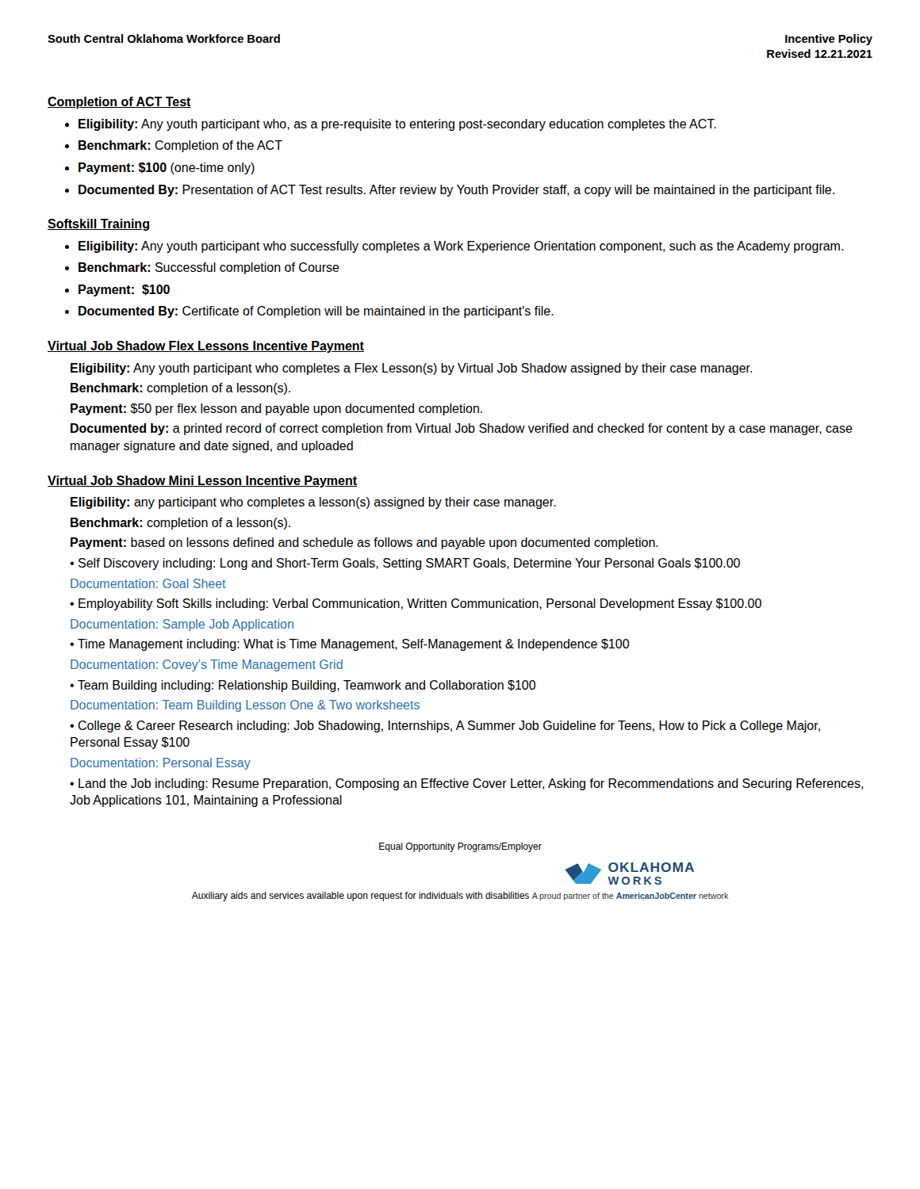South Central Oklahoma Workforce Board
Incentive Policy
Revised 12.21.2021
Completion of ACT Test
Eligibility: Any youth participant who, as a pre-requisite to entering post-secondary education completes the ACT.
Benchmark: Completion of the ACT
Payment: $100 (one-time only)
Documented By: Presentation of ACT Test results. After review by Youth Provider staff, a copy will be maintained in the participant file.
Softskill Training
Eligibility: Any youth participant who successfully completes a Work Experience Orientation component, such as the Academy program.
Benchmark: Successful completion of Course
Payment: $100
Documented By: Certificate of Completion will be maintained in the participant's file.
Virtual Job Shadow Flex Lessons Incentive Payment
Eligibility: Any youth participant who completes a Flex Lesson(s) by Virtual Job Shadow assigned by their case manager.
Benchmark: completion of a lesson(s).
Payment: $50 per flex lesson and payable upon documented completion.
Documented by: a printed record of correct completion from Virtual Job Shadow verified and checked for content by a case manager, case manager signature and date signed, and uploaded
Virtual Job Shadow Mini Lesson Incentive Payment
Eligibility: any participant who completes a lesson(s) assigned by their case manager.
Benchmark: completion of a lesson(s).
Payment: based on lessons defined and schedule as follows and payable upon documented completion.
• Self Discovery including: Long and Short-Term Goals, Setting SMART Goals, Determine Your Personal Goals $100.00
Documentation: Goal Sheet
• Employability Soft Skills including: Verbal Communication, Written Communication, Personal Development Essay $100.00
Documentation: Sample Job Application
• Time Management including: What is Time Management, Self-Management & Independence $100
Documentation: Covey's Time Management Grid
• Team Building including: Relationship Building, Teamwork and Collaboration $100
Documentation: Team Building Lesson One & Two worksheets
• College & Career Research including: Job Shadowing, Internships, A Summer Job Guideline for Teens, How to Pick a College Major, Personal Essay $100
Documentation: Personal Essay
• Land the Job including: Resume Preparation, Composing an Effective Cover Letter, Asking for Recommendations and Securing References, Job Applications 101, Maintaining a Professional
Equal Opportunity Programs/Employer
Auxiliary aids and services available upon request for individuals with disabilities
OKLAHOMA WORKS
A proud partner of the AmericanJobCenter network